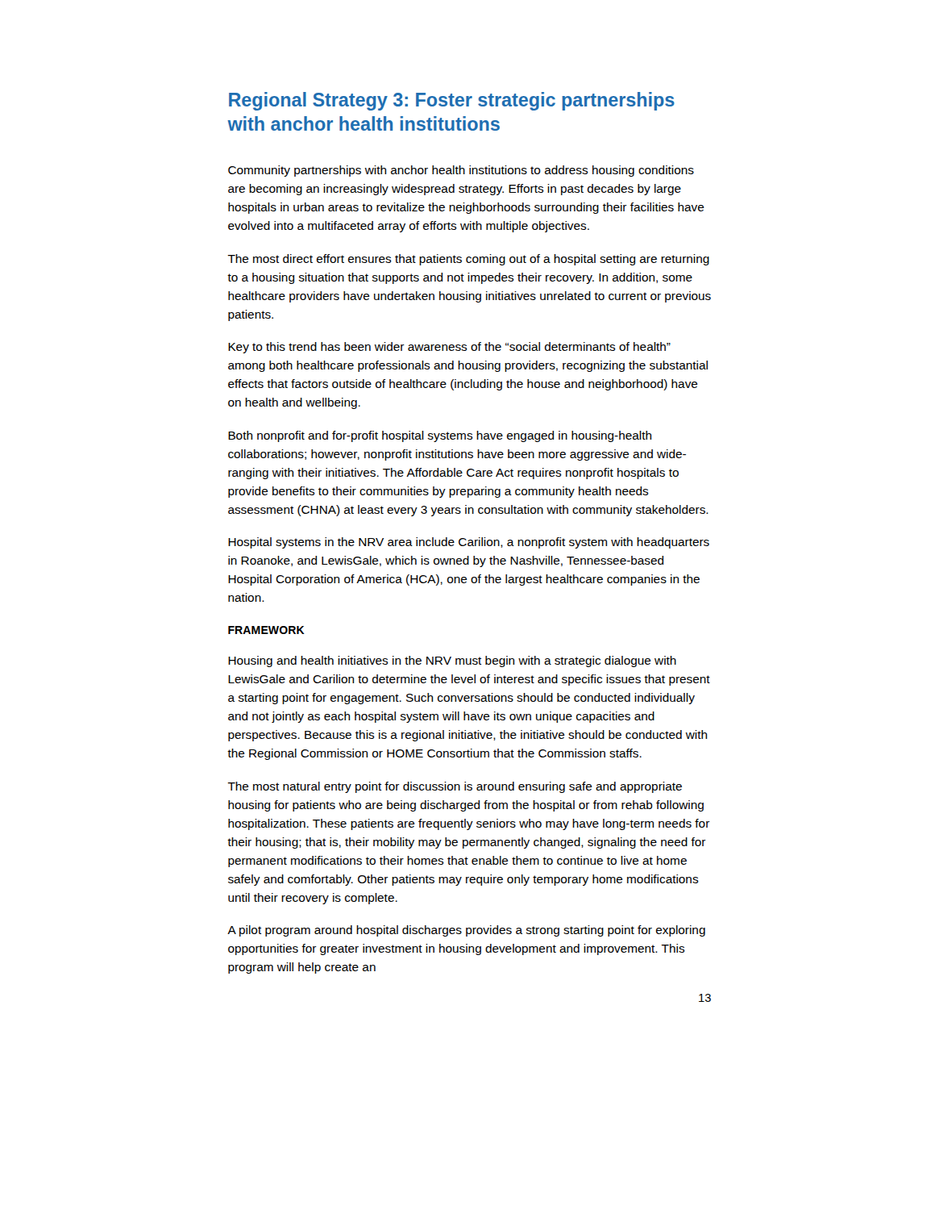Regional Strategy 3: Foster strategic partnerships with anchor health institutions
Community partnerships with anchor health institutions to address housing conditions are becoming an increasingly widespread strategy. Efforts in past decades by large hospitals in urban areas to revitalize the neighborhoods surrounding their facilities have evolved into a multifaceted array of efforts with multiple objectives.
The most direct effort ensures that patients coming out of a hospital setting are returning to a housing situation that supports and not impedes their recovery. In addition, some healthcare providers have undertaken housing initiatives unrelated to current or previous patients.
Key to this trend has been wider awareness of the “social determinants of health” among both healthcare professionals and housing providers, recognizing the substantial effects that factors outside of healthcare (including the house and neighborhood) have on health and wellbeing.
Both nonprofit and for-profit hospital systems have engaged in housing-health collaborations; however, nonprofit institutions have been more aggressive and wide-ranging with their initiatives. The Affordable Care Act requires nonprofit hospitals to provide benefits to their communities by preparing a community health needs assessment (CHNA) at least every 3 years in consultation with community stakeholders.
Hospital systems in the NRV area include Carilion, a nonprofit system with headquarters in Roanoke, and LewisGale, which is owned by the Nashville, Tennessee-based Hospital Corporation of America (HCA), one of the largest healthcare companies in the nation.
FRAMEWORK
Housing and health initiatives in the NRV must begin with a strategic dialogue with LewisGale and Carilion to determine the level of interest and specific issues that present a starting point for engagement. Such conversations should be conducted individually and not jointly as each hospital system will have its own unique capacities and perspectives. Because this is a regional initiative, the initiative should be conducted with the Regional Commission or HOME Consortium that the Commission staffs.
The most natural entry point for discussion is around ensuring safe and appropriate housing for patients who are being discharged from the hospital or from rehab following hospitalization. These patients are frequently seniors who may have long-term needs for their housing; that is, their mobility may be permanently changed, signaling the need for permanent modifications to their homes that enable them to continue to live at home safely and comfortably. Other patients may require only temporary home modifications until their recovery is complete.
A pilot program around hospital discharges provides a strong starting point for exploring opportunities for greater investment in housing development and improvement. This program will help create an
13